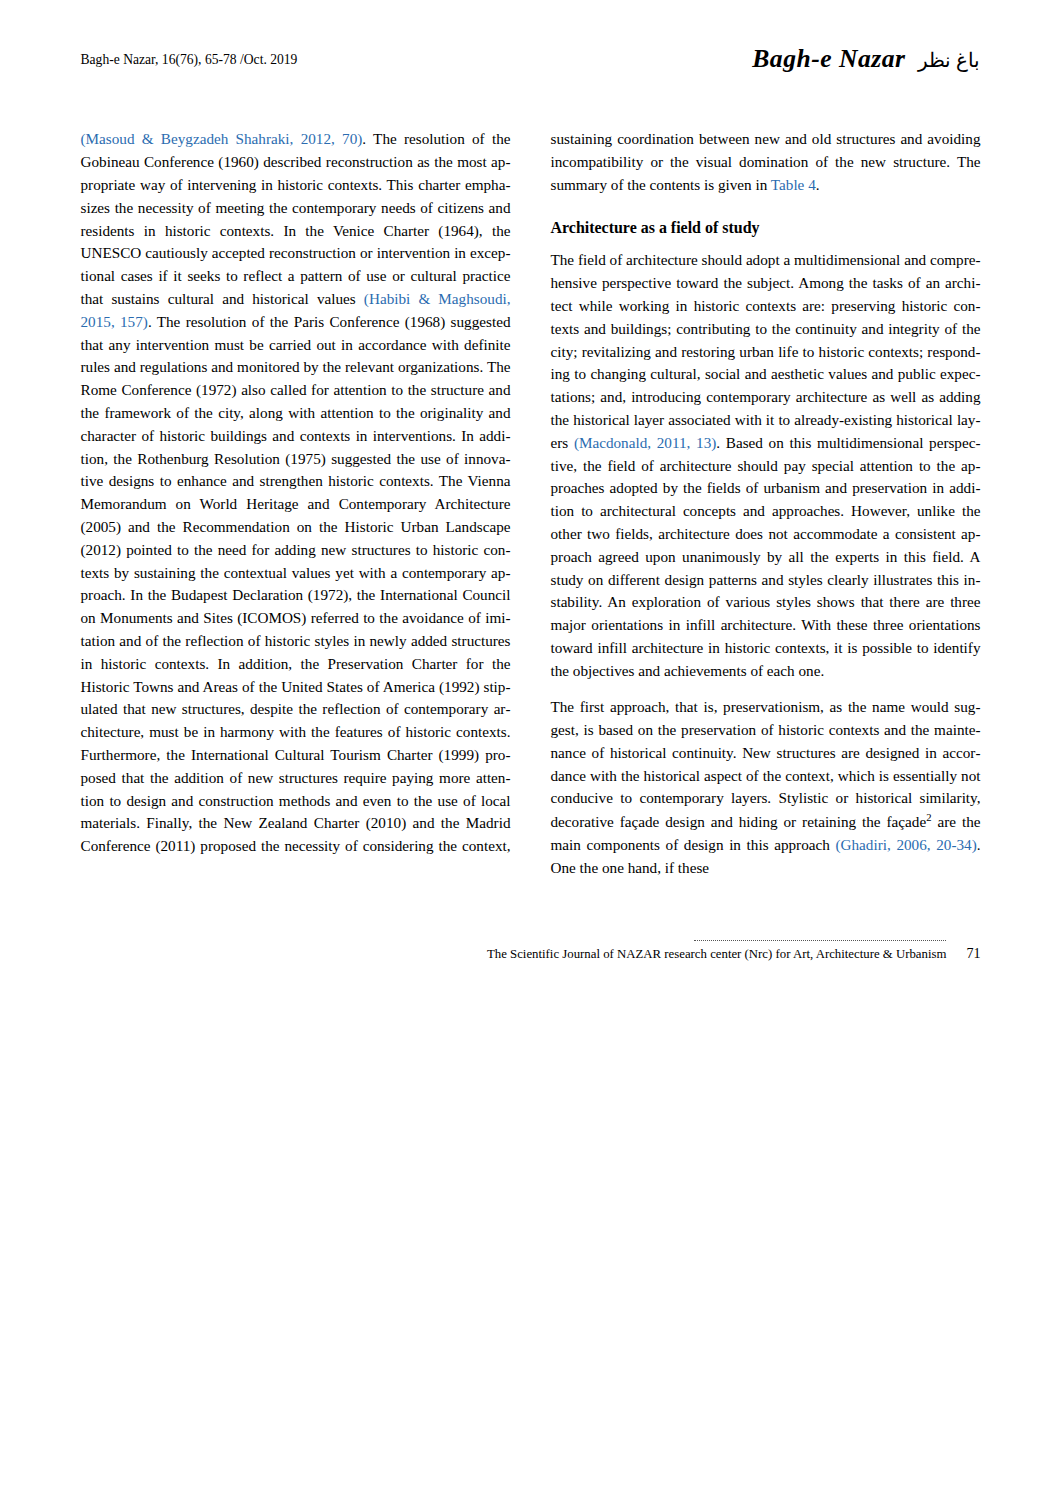Bagh-e Nazar, 16(76), 65-78 /Oct. 2019
Bagh-e Nazar باغ نظر
(Masoud & Beygzadeh Shahraki, 2012, 70). The resolution of the Gobineau Conference (1960) described reconstruction as the most appropriate way of intervening in historic contexts. This charter emphasizes the necessity of meeting the contemporary needs of citizens and residents in historic contexts. In the Venice Charter (1964), the UNESCO cautiously accepted reconstruction or intervention in exceptional cases if it seeks to reflect a pattern of use or cultural practice that sustains cultural and historical values (Habibi & Maghsoudi, 2015, 157). The resolution of the Paris Conference (1968) suggested that any intervention must be carried out in accordance with definite rules and regulations and monitored by the relevant organizations. The Rome Conference (1972) also called for attention to the structure and the framework of the city, along with attention to the originality and character of historic buildings and contexts in interventions. In addition, the Rothenburg Resolution (1975) suggested the use of innovative designs to enhance and strengthen historic contexts. The Vienna Memorandum on World Heritage and Contemporary Architecture (2005) and the Recommendation on the Historic Urban Landscape (2012) pointed to the need for adding new structures to historic contexts by sustaining the contextual values yet with a contemporary approach. In the Budapest Declaration (1972), the International Council on Monuments and Sites (ICOMOS) referred to the avoidance of imitation and of the reflection of historic styles in newly added structures in historic contexts. In addition, the Preservation Charter for the Historic Towns and Areas of the United States of America (1992) stipulated that new structures, despite the reflection of contemporary architecture, must be in harmony with the features of historic contexts. Furthermore, the International Cultural Tourism Charter (1999) proposed that the addition of new structures require paying more attention to design and construction methods and even to the use of local materials. Finally, the New Zealand Charter (2010) and the Madrid Conference (2011) proposed the necessity of considering the context, sustaining coordination between new and old structures and avoiding incompatibility or the visual domination of the new structure. The summary of the contents is given in Table 4.
Architecture as a field of study
The field of architecture should adopt a multidimensional and comprehensive perspective toward the subject. Among the tasks of an architect while working in historic contexts are: preserving historic contexts and buildings; contributing to the continuity and integrity of the city; revitalizing and restoring urban life to historic contexts; responding to changing cultural, social and aesthetic values and public expectations; and, introducing contemporary architecture as well as adding the historical layer associated with it to already-existing historical layers (Macdonald, 2011, 13). Based on this multidimensional perspective, the field of architecture should pay special attention to the approaches adopted by the fields of urbanism and preservation in addition to architectural concepts and approaches. However, unlike the other two fields, architecture does not accommodate a consistent approach agreed upon unanimously by all the experts in this field. A study on different design patterns and styles clearly illustrates this instability. An exploration of various styles shows that there are three major orientations in infill architecture. With these three orientations toward infill architecture in historic contexts, it is possible to identify the objectives and achievements of each one.
The first approach, that is, preservationism, as the name would suggest, is based on the preservation of historic contexts and the maintenance of historical continuity. New structures are designed in accordance with the historical aspect of the context, which is essentially not conducive to contemporary layers. Stylistic or historical similarity, decorative façade design and hiding or retaining the façade2 are the main components of design in this approach (Ghadiri, 2006, 20-34). One the one hand, if these
The Scientific Journal of NAZAR research center (Nrc) for Art, Architecture & Urbanism
71